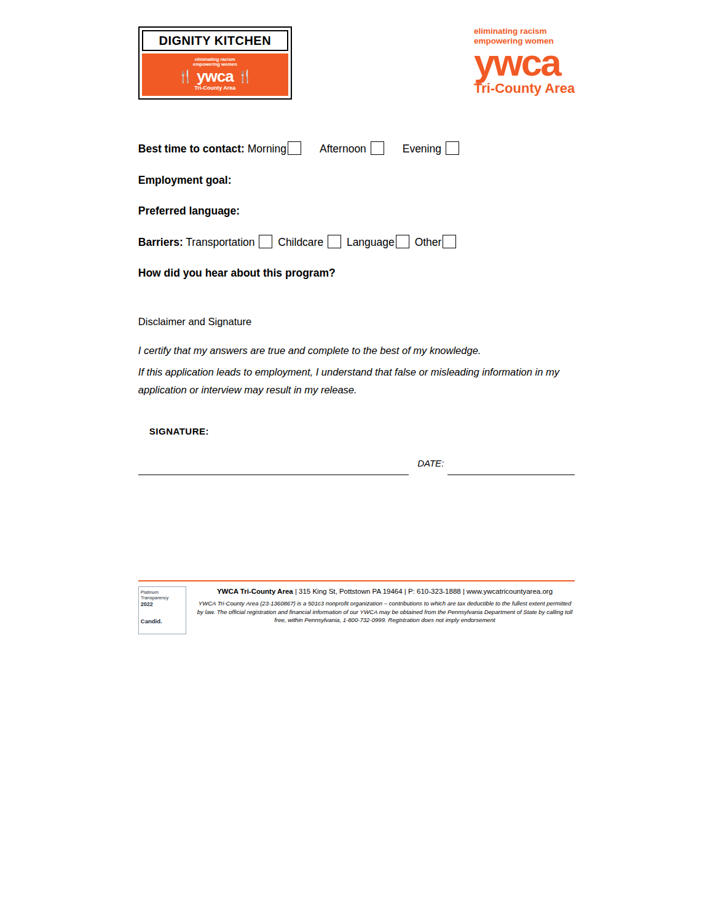DIGNITY KITCHEN
eliminating racism
empowering women
🍴 ywca 🍴
Tri-County Area
eliminating racism
empowering women
ywca
Tri-County Area
Best time to contact: Morning Afternoon Evening
Employment goal:
Preferred language:
Barriers: Transportation Childcare Language Other
How did you hear about this program?
Disclaimer and Signature
I certify that my answers are true and complete to the best of my knowledge.
If this application leads to employment, I understand that false or misleading information in my application or interview may result in my release.
SIGNATURE:
DATE:
Platinum
Transparency
2022
Candid.
YWCA Tri-County Area | 315 King St, Pottstown PA 19464 | P: 610-323-1888 | www.ywcatricountyarea.org
YWCA Tri-County Area (23-1360867) is a 501c3 nonprofit organization – contributions to which are tax deductible to the fullest extent permitted by law. The official registration and financial information of our YWCA may be obtained from the Pennsylvania Department of State by calling toll free, within Pennsylvania, 1-800-732-0999. Registration does not imply endorsement